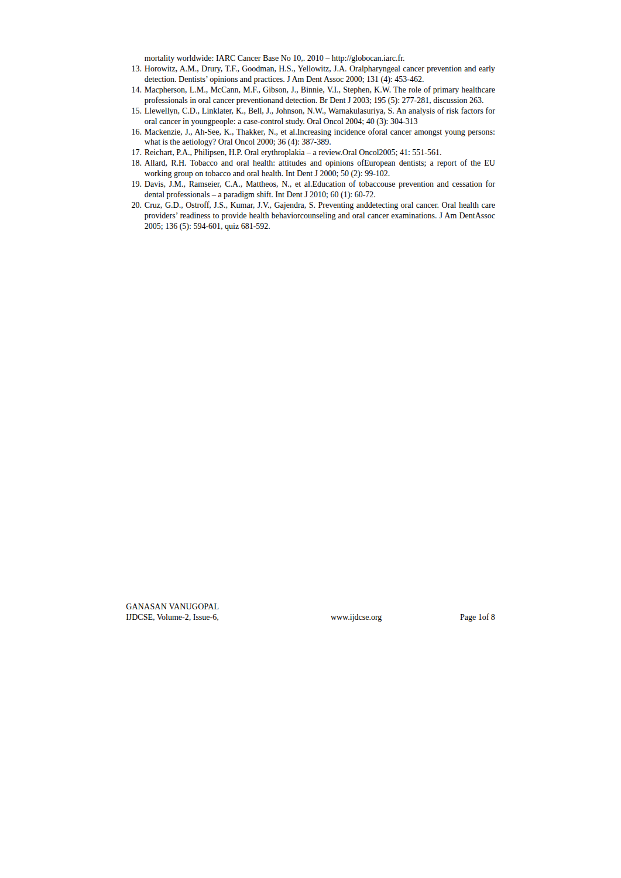mortality worldwide: IARC Cancer Base No 10,. 2010 – http://globocan.iarc.fr.
Horowitz, A.M., Drury, T.F., Goodman, H.S., Yellowitz, J.A. Oralpharyngeal cancer prevention and early detection. Dentists’ opinions and practices. J Am Dent Assoc 2000; 131 (4): 453-462.
Macpherson, L.M., McCann, M.F., Gibson, J., Binnie, V.I., Stephen, K.W. The role of primary healthcare professionals in oral cancer preventionand detection. Br Dent J 2003; 195 (5): 277-281, discussion 263.
Llewellyn, C.D., Linklater, K., Bell, J., Johnson, N.W., Warnakulasuriya, S. An analysis of risk factors for oral cancer in youngpeople: a case-control study. Oral Oncol 2004; 40 (3): 304-313
Mackenzie, J., Ah-See, K., Thakker, N., et al.Increasing incidence oforal cancer amongst young persons: what is the aetiology? Oral Oncol 2000; 36 (4): 387-389.
Reichart, P.A., Philipsen, H.P. Oral erythroplakia – a review.Oral Oncol2005; 41: 551-561.
Allard, R.H. Tobacco and oral health: attitudes and opinions ofEuropean dentists; a report of the EU working group on tobacco and oral health. Int Dent J 2000; 50 (2): 99-102.
Davis, J.M., Ramseier, C.A., Mattheos, N., et al.Education of tobaccouse prevention and cessation for dental professionals – a paradigm shift. Int Dent J 2010; 60 (1): 60-72.
Cruz, G.D., Ostroff, J.S., Kumar, J.V., Gajendra, S. Preventing anddetecting oral cancer. Oral health care providers’ readiness to provide health behaviorcounseling and oral cancer examinations. J Am DentAssoc 2005; 136 (5): 594-601, quiz 681-592.
GANASAN VANUGOPAL
IJDCSE, Volume-2, Issue-6,
www.ijdcse.org
Page 1of 8